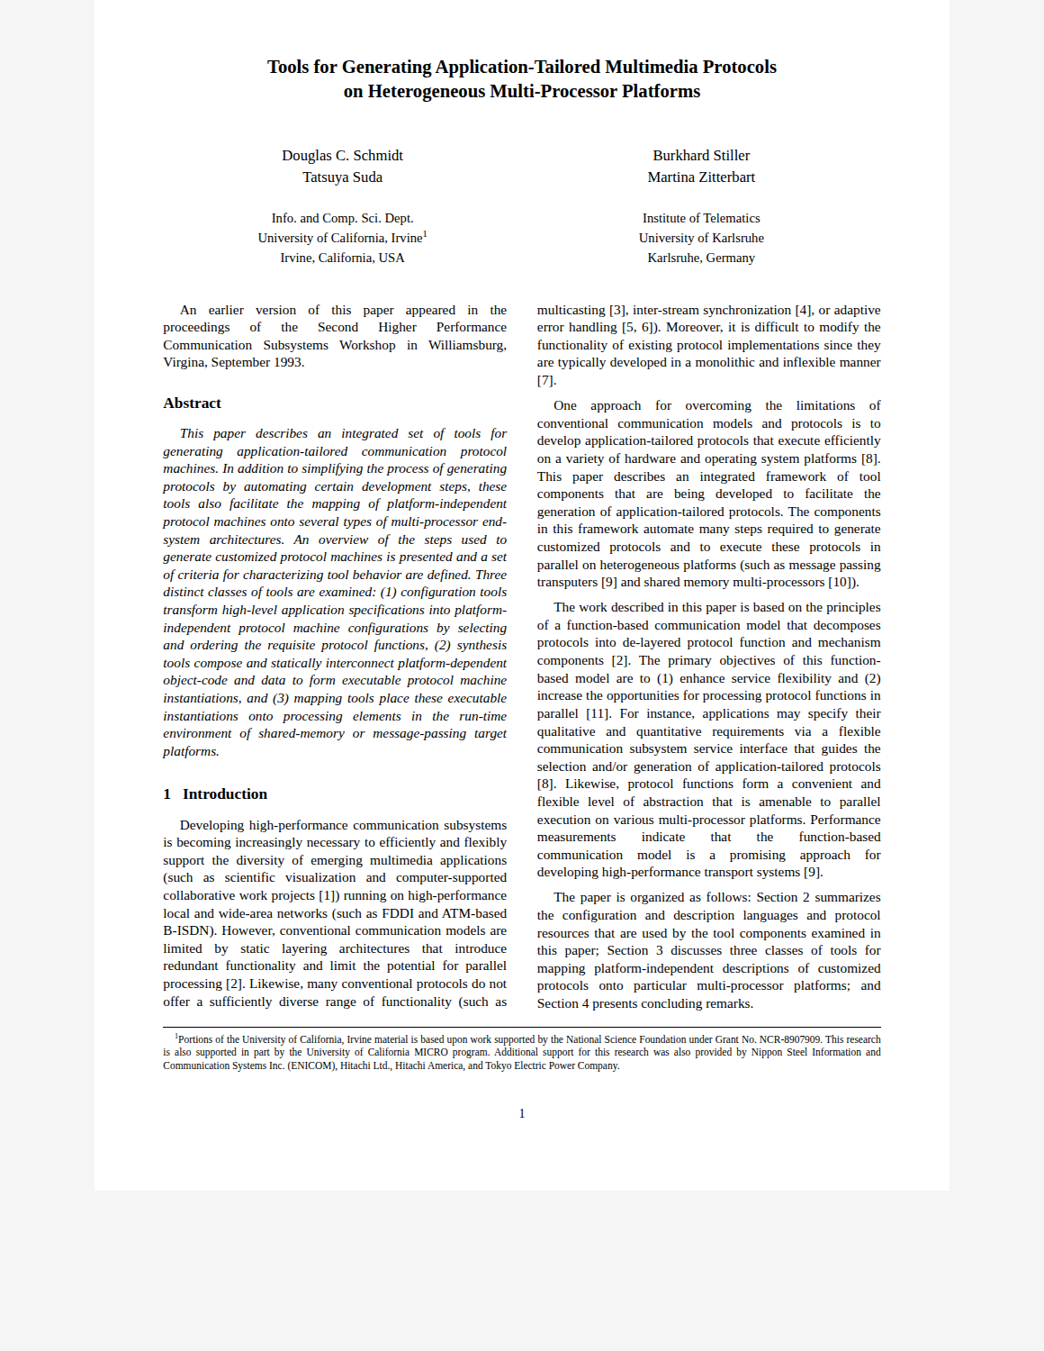Tools for Generating Application-Tailored Multimedia Protocols
on Heterogeneous Multi-Processor Platforms
| Douglas C. Schmidt Tatsuya Suda Info. and Comp. Sci. Dept. University of California, Irvine 1 Irvine, California, USA | Burkhard Stiller Martina Zitterbart Institute of Telematics University of Karlsruhe Karlsruhe, Germany |
An earlier version of this paper appeared in the proceedings of the Second Higher Performance Communication Subsystems Workshop in Williamsburg, Virgina, September 1993.
Abstract
This paper describes an integrated set of tools for generating application-tailored communication protocol machines. In addition to simplifying the process of generating protocols by automating certain development steps, these tools also facilitate the mapping of platform-independent protocol machines onto several types of multi-processor end-system architectures. An overview of the steps used to generate customized protocol machines is presented and a set of criteria for characterizing tool behavior are defined. Three distinct classes of tools are examined: (1) configuration tools transform high-level application specifications into platform-independent protocol machine configurations by selecting and ordering the requisite protocol functions, (2) synthesis tools compose and statically interconnect platform-dependent object-code and data to form executable protocol machine instantiations, and (3) mapping tools place these executable instantiations onto processing elements in the run-time environment of shared-memory or message-passing target platforms.
1 Introduction
Developing high-performance communication subsystems is becoming increasingly necessary to efficiently and flexibly support the diversity of emerging multimedia applications (such as scientific visualization and computer-supported collaborative work projects [1]) running on high-performance local and wide-area networks (such as FDDI and ATM-based B-ISDN). However, conventional communication models are limited by static layering architectures that introduce redundant functionality and limit the potential for parallel processing [2]. Likewise, many conventional protocols do not offer a sufficiently diverse range of functionality (such as multicasting [3], inter-stream synchronization [4], or adaptive error handling [5, 6]). Moreover, it is difficult to modify the functionality of existing protocol implementations since they are typically developed in a monolithic and inflexible manner [7].
One approach for overcoming the limitations of conventional communication models and protocols is to develop application-tailored protocols that execute efficiently on a variety of hardware and operating system platforms [8]. This paper describes an integrated framework of tool components that are being developed to facilitate the generation of application-tailored protocols. The components in this framework automate many steps required to generate customized protocols and to execute these protocols in parallel on heterogeneous platforms (such as message passing transputers [9] and shared memory multi-processors [10]).
The work described in this paper is based on the principles of a function-based communication model that decomposes protocols into de-layered protocol function and mechanism components [2]. The primary objectives of this function-based model are to (1) enhance service flexibility and (2) increase the opportunities for processing protocol functions in parallel [11]. For instance, applications may specify their qualitative and quantitative requirements via a flexible communication subsystem service interface that guides the selection and/or generation of application-tailored protocols [8]. Likewise, protocol functions form a convenient and flexible level of abstraction that is amenable to parallel execution on various multi-processor platforms. Performance measurements indicate that the function-based communication model is a promising approach for developing high-performance transport systems [9].
The paper is organized as follows: Section 2 summarizes the configuration and description languages and protocol resources that are used by the tool components examined in this paper; Section 3 discusses three classes of tools for mapping platform-independent descriptions of customized protocols onto particular multi-processor platforms; and Section 4 presents concluding remarks.
1Portions of the University of California, Irvine material is based upon work supported by the National Science Foundation under Grant No. NCR-8907909. This research is also supported in part by the University of California MICRO program. Additional support for this research was also provided by Nippon Steel Information and Communication Systems Inc. (ENICOM), Hitachi Ltd., Hitachi America, and Tokyo Electric Power Company.
1